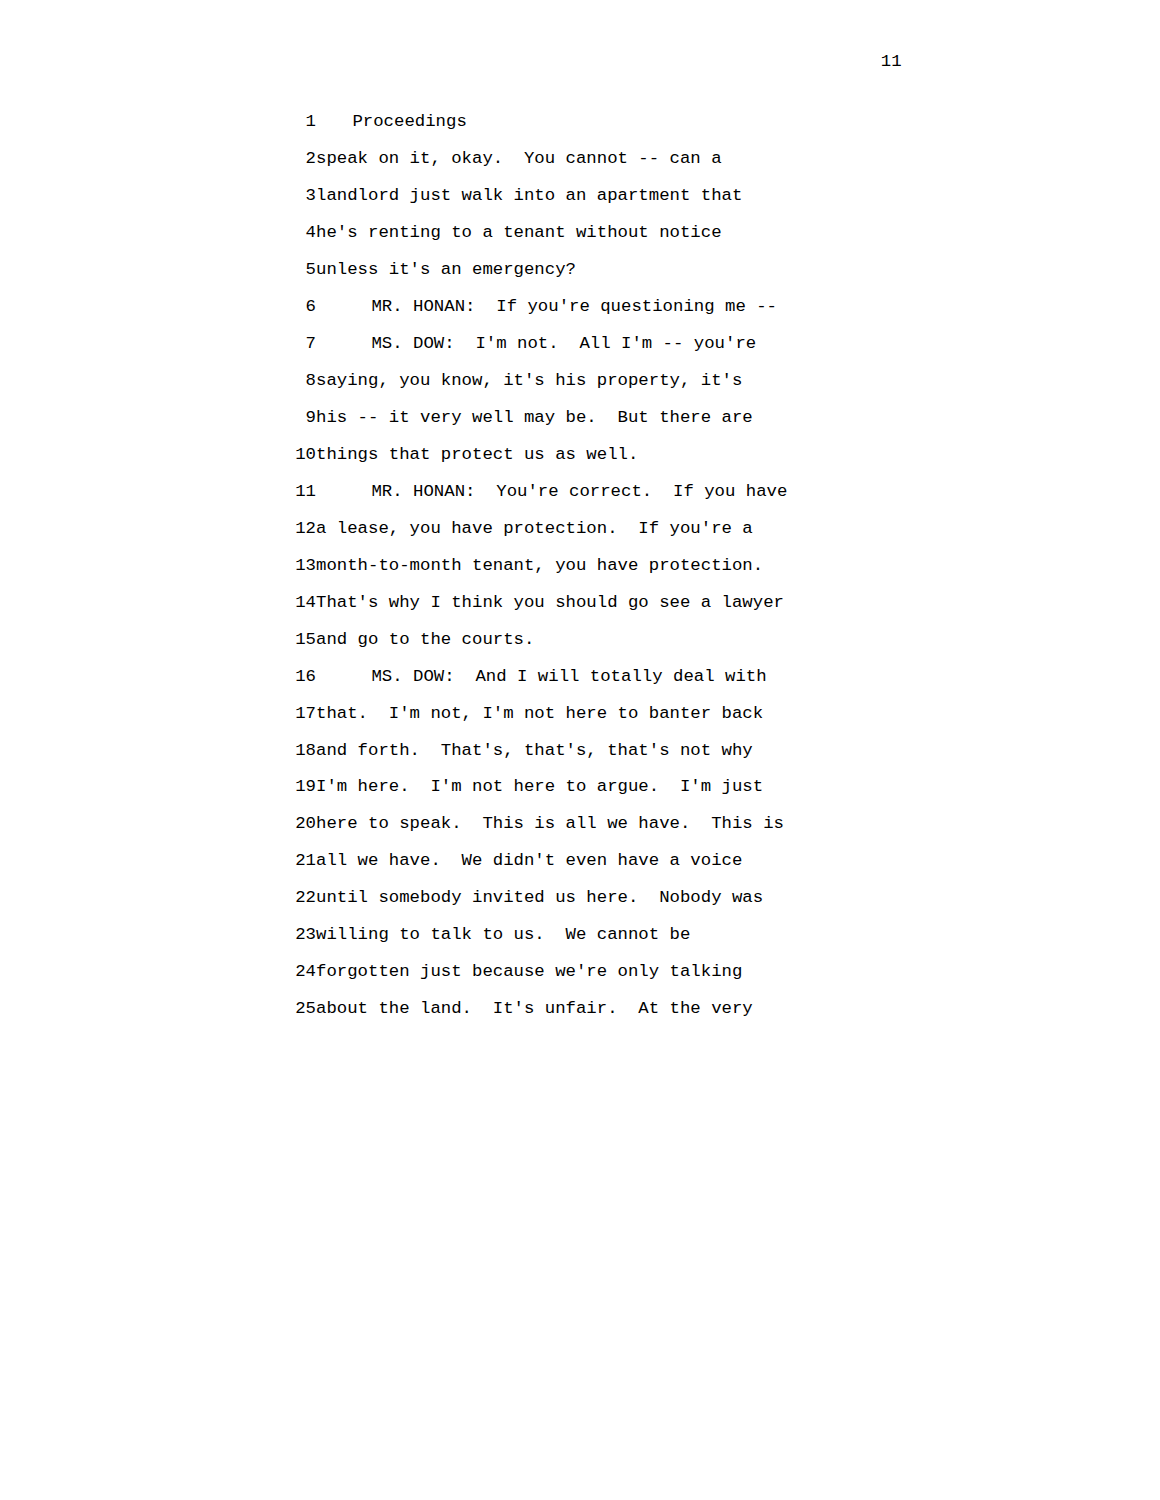11
| 1 | Proceedings |
| 2 | speak on it, okay. You cannot -- can a |
| 3 | landlord just walk into an apartment that |
| 4 | he's renting to a tenant without notice |
| 5 | unless it's an emergency? |
| 6 | MR. HONAN: If you're questioning me -- |
| 7 | MS. DOW: I'm not. All I'm -- you're |
| 8 | saying, you know, it's his property, it's |
| 9 | his -- it very well may be. But there are |
| 10 | things that protect us as well. |
| 11 | MR. HONAN: You're correct. If you have |
| 12 | a lease, you have protection. If you're a |
| 13 | month-to-month tenant, you have protection. |
| 14 | That's why I think you should go see a lawyer |
| 15 | and go to the courts. |
| 16 | MS. DOW: And I will totally deal with |
| 17 | that. I'm not, I'm not here to banter back |
| 18 | and forth. That's, that's, that's not why |
| 19 | I'm here. I'm not here to argue. I'm just |
| 20 | here to speak. This is all we have. This is |
| 21 | all we have. We didn't even have a voice |
| 22 | until somebody invited us here. Nobody was |
| 23 | willing to talk to us. We cannot be |
| 24 | forgotten just because we're only talking |
| 25 | about the land. It's unfair. At the very |